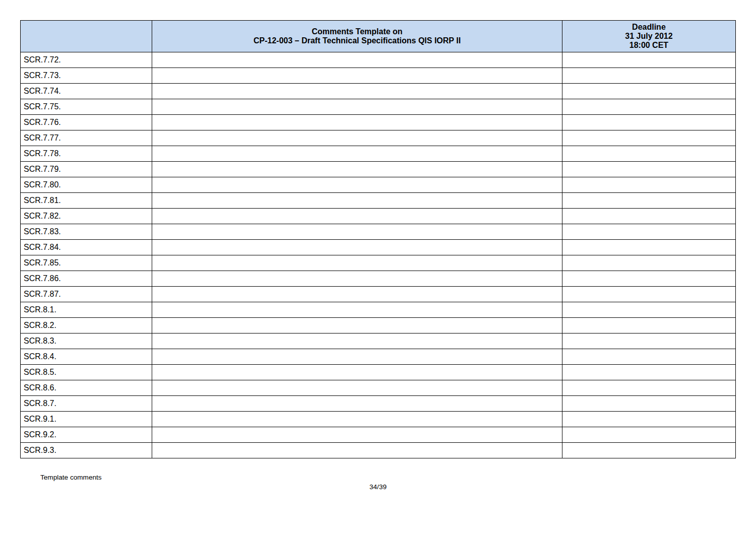| | Comments Template on CP-12-003 – Draft Technical Specifications QIS IORP II | Deadline 31 July 2012 18:00 CET |
| --- | --- | --- |
| SCR.7.72. | | |
| SCR.7.73. | | |
| SCR.7.74. | | |
| SCR.7.75. | | |
| SCR.7.76. | | |
| SCR.7.77. | | |
| SCR.7.78. | | |
| SCR.7.79. | | |
| SCR.7.80. | | |
| SCR.7.81. | | |
| SCR.7.82. | | |
| SCR.7.83. | | |
| SCR.7.84. | | |
| SCR.7.85. | | |
| SCR.7.86. | | |
| SCR.7.87. | | |
| SCR.8.1. | | |
| SCR.8.2. | | |
| SCR.8.3. | | |
| SCR.8.4. | | |
| SCR.8.5. | | |
| SCR.8.6. | | |
| SCR.8.7. | | |
| SCR.9.1. | | |
| SCR.9.2. | | |
| SCR.9.3. | | |
Template comments
34/39